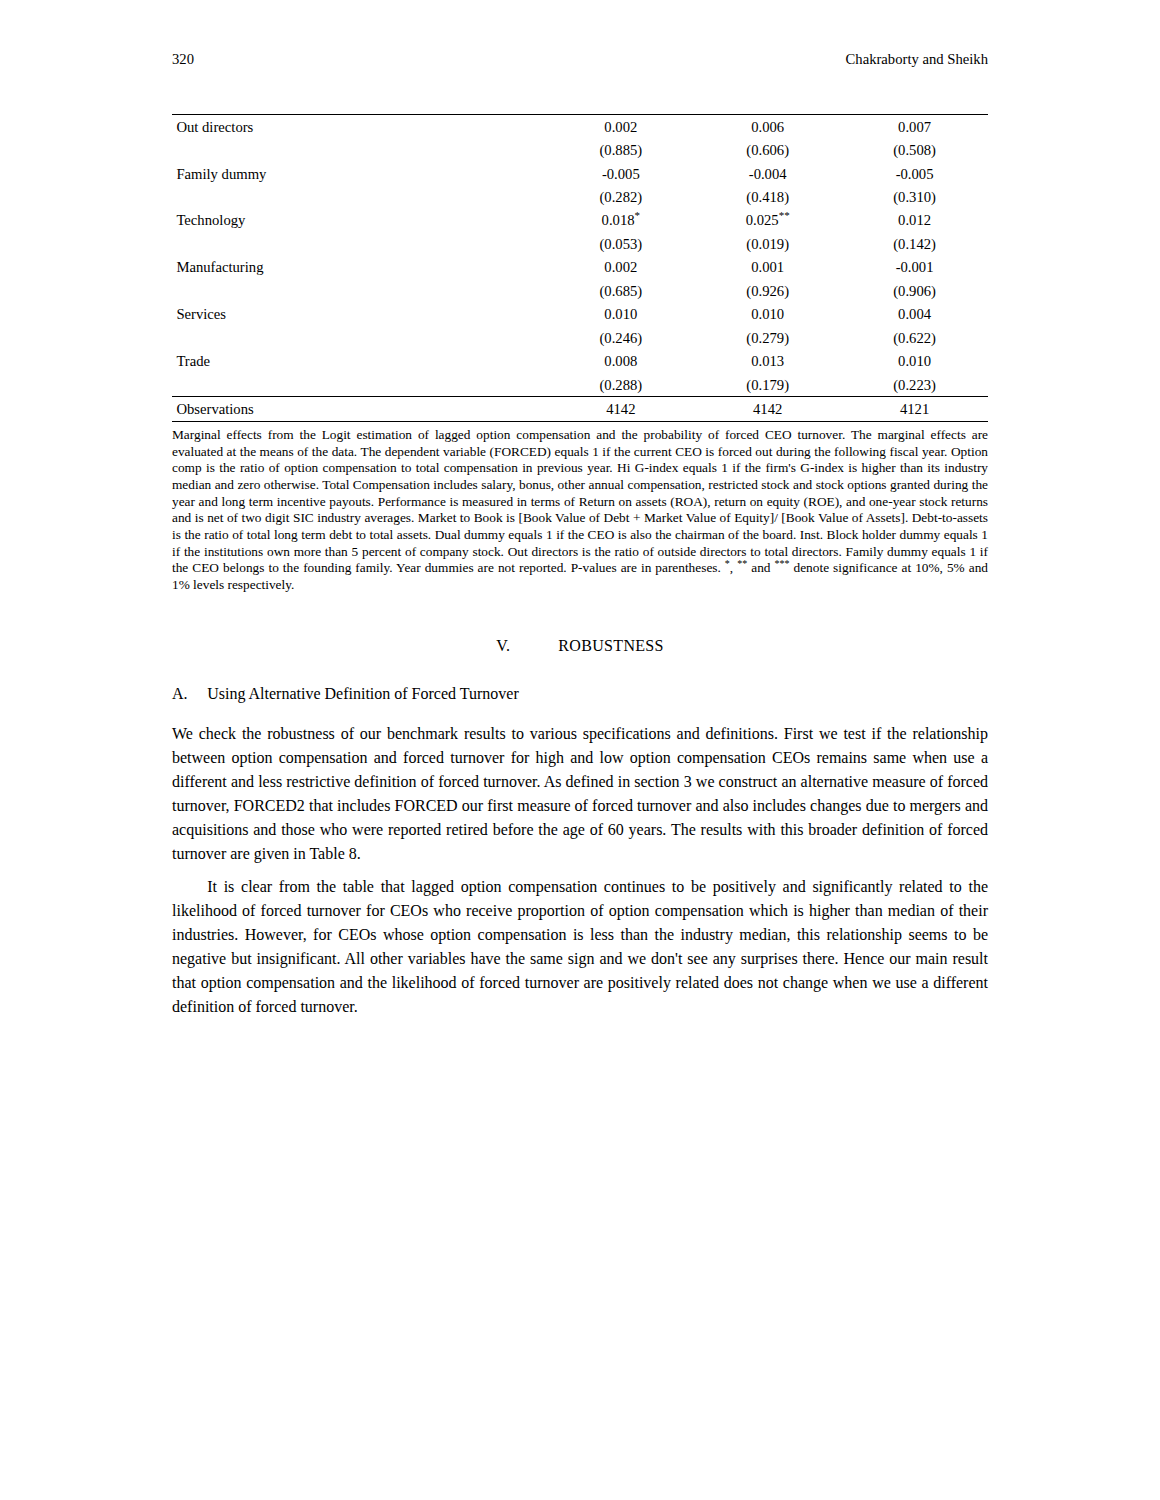320 Chakraborty and Sheikh
| Out directors | 0.002 | 0.006 | 0.007 |
| | (0.885) | (0.606) | (0.508) |
| Family dummy | -0.005 | -0.004 | -0.005 |
| | (0.282) | (0.418) | (0.310) |
| Technology | 0.018 * | 0.025 ** | 0.012 |
| | (0.053) | (0.019) | (0.142) |
| Manufacturing | 0.002 | 0.001 | -0.001 |
| | (0.685) | (0.926) | (0.906) |
| Services | 0.010 | 0.010 | 0.004 |
| | (0.246) | (0.279) | (0.622) |
| Trade | 0.008 | 0.013 | 0.010 |
| | (0.288) | (0.179) | (0.223) |
| Observations | 4142 | 4142 | 4121 |
Marginal effects from the Logit estimation of lagged option compensation and the probability of forced CEO turnover. The marginal effects are evaluated at the means of the data. The dependent variable (FORCED) equals 1 if the current CEO is forced out during the following fiscal year. Option comp is the ratio of option compensation to total compensation in previous year. Hi G-index equals 1 if the firm's G-index is higher than its industry median and zero otherwise. Total Compensation includes salary, bonus, other annual compensation, restricted stock and stock options granted during the year and long term incentive payouts. Performance is measured in terms of Return on assets (ROA), return on equity (ROE), and one-year stock returns and is net of two digit SIC industry averages. Market to Book is [Book Value of Debt + Market Value of Equity]/ [Book Value of Assets]. Debt-to-assets is the ratio of total long term debt to total assets. Dual dummy equals 1 if the CEO is also the chairman of the board. Inst. Block holder dummy equals 1 if the institutions own more than 5 percent of company stock. Out directors is the ratio of outside directors to total directors. Family dummy equals 1 if the CEO belongs to the founding family. Year dummies are not reported. P-values are in parentheses. *, ** and *** denote significance at 10%, 5% and 1% levels respectively.
V. ROBUSTNESS
A. Using Alternative Definition of Forced Turnover
We check the robustness of our benchmark results to various specifications and definitions. First we test if the relationship between option compensation and forced turnover for high and low option compensation CEOs remains same when use a different and less restrictive definition of forced turnover. As defined in section 3 we construct an alternative measure of forced turnover, FORCED2 that includes FORCED our first measure of forced turnover and also includes changes due to mergers and acquisitions and those who were reported retired before the age of 60 years. The results with this broader definition of forced turnover are given in Table 8.
It is clear from the table that lagged option compensation continues to be positively and significantly related to the likelihood of forced turnover for CEOs who receive proportion of option compensation which is higher than median of their industries. However, for CEOs whose option compensation is less than the industry median, this relationship seems to be negative but insignificant. All other variables have the same sign and we don't see any surprises there. Hence our main result that option compensation and the likelihood of forced turnover are positively related does not change when we use a different definition of forced turnover.